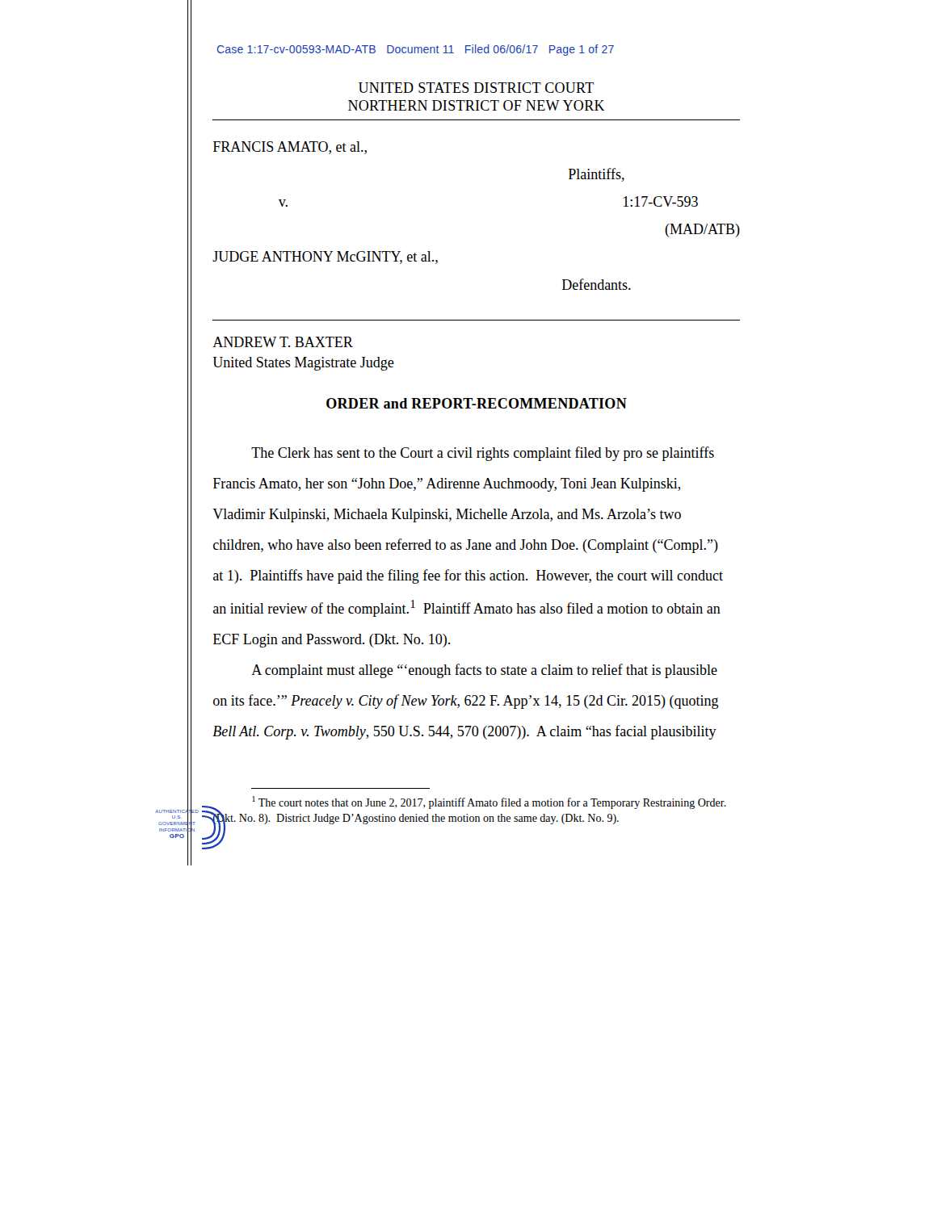Case 1:17-cv-00593-MAD-ATB Document 11 Filed 06/06/17 Page 1 of 27
UNITED STATES DISTRICT COURT
NORTHERN DISTRICT OF NEW YORK
FRANCIS AMATO, et al.,
Plaintiffs,
v.
1:17-CV-593
(MAD/ATB)
JUDGE ANTHONY McGINTY, et al.,
Defendants.
ANDREW T. BAXTER
United States Magistrate Judge
ORDER and REPORT-RECOMMENDATION
The Clerk has sent to the Court a civil rights complaint filed by pro se plaintiffs
Francis Amato, her son “John Doe,” Adirenne Auchmoody, Toni Jean Kulpinski,
Vladimir Kulpinski, Michaela Kulpinski, Michelle Arzola, and Ms. Arzola’s two
children, who have also been referred to as Jane and John Doe. (Complaint (“Compl.”)
at 1). Plaintiffs have paid the filing fee for this action. However, the court will conduct
an initial review of the complaint.1 Plaintiff Amato has also filed a motion to obtain an
ECF Login and Password. (Dkt. No. 10).
A complaint must allege “‘enough facts to state a claim to relief that is plausible
on its face.’” Preacely v. City of New York, 622 F. App’x 14, 15 (2d Cir. 2015) (quoting
Bell Atl. Corp. v. Twombly, 550 U.S. 544, 570 (2007)). A claim “has facial plausibility
1 The court notes that on June 2, 2017, plaintiff Amato filed a motion for a Temporary Restraining Order. (Dkt. No. 8). District Judge D’Agostino denied the motion on the same day. (Dkt. No. 9).
AUTHENTICATED
U.S. GOVERNMENT
INFORMATION
GPO